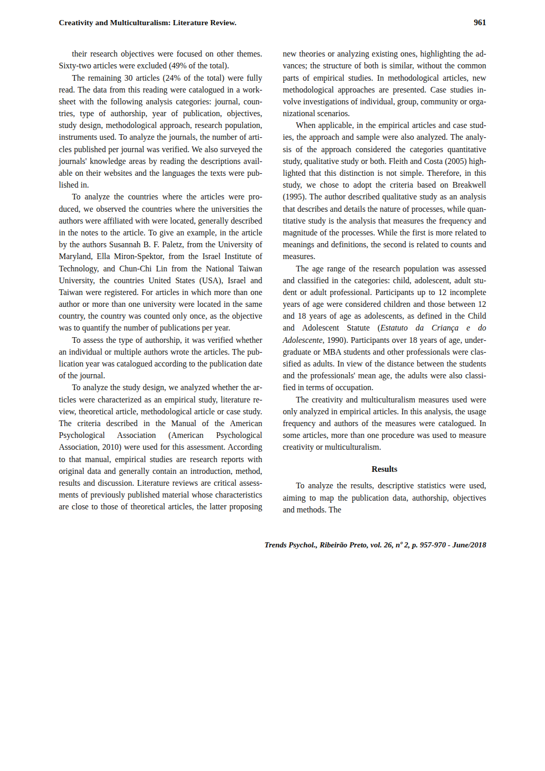Creativity and Multiculturalism: Literature Review. 961
their research objectives were focused on other themes. Sixty-two articles were excluded (49% of the total).
The remaining 30 articles (24% of the total) were fully read. The data from this reading were catalogued in a worksheet with the following analysis categories: journal, countries, type of authorship, year of publication, objectives, study design, methodological approach, research population, instruments used. To analyze the journals, the number of articles published per journal was verified. We also surveyed the journals' knowledge areas by reading the descriptions available on their websites and the languages the texts were published in.
To analyze the countries where the articles were produced, we observed the countries where the universities the authors were affiliated with were located, generally described in the notes to the article. To give an example, in the article by the authors Susannah B. F. Paletz, from the University of Maryland, Ella Miron-Spektor, from the Israel Institute of Technology, and Chun-Chi Lin from the National Taiwan University, the countries United States (USA), Israel and Taiwan were registered. For articles in which more than one author or more than one university were located in the same country, the country was counted only once, as the objective was to quantify the number of publications per year.
To assess the type of authorship, it was verified whether an individual or multiple authors wrote the articles. The publication year was catalogued according to the publication date of the journal.
To analyze the study design, we analyzed whether the articles were characterized as an empirical study, literature review, theoretical article, methodological article or case study. The criteria described in the Manual of the American Psychological Association (American Psychological Association, 2010) were used for this assessment. According to that manual, empirical studies are research reports with original data and generally contain an introduction, method, results and discussion. Literature reviews are critical assessments of previously published material whose characteristics are close to those of theoretical articles, the latter proposing new theories or analyzing existing ones, highlighting the advances; the structure of both is similar, without the common parts of empirical studies. In methodological articles, new methodological approaches are presented. Case studies involve investigations of individual, group, community or organizational scenarios.
When applicable, in the empirical articles and case studies, the approach and sample were also analyzed. The analysis of the approach considered the categories quantitative study, qualitative study or both. Fleith and Costa (2005) highlighted that this distinction is not simple. Therefore, in this study, we chose to adopt the criteria based on Breakwell (1995). The author described qualitative study as an analysis that describes and details the nature of processes, while quantitative study is the analysis that measures the frequency and magnitude of the processes. While the first is more related to meanings and definitions, the second is related to counts and measures.
The age range of the research population was assessed and classified in the categories: child, adolescent, adult student or adult professional. Participants up to 12 incomplete years of age were considered children and those between 12 and 18 years of age as adolescents, as defined in the Child and Adolescent Statute (Estatuto da Criança e do Adolescente, 1990). Participants over 18 years of age, undergraduate or MBA students and other professionals were classified as adults. In view of the distance between the students and the professionals' mean age, the adults were also classified in terms of occupation.
The creativity and multiculturalism measures used were only analyzed in empirical articles. In this analysis, the usage frequency and authors of the measures were catalogued. In some articles, more than one procedure was used to measure creativity or multiculturalism.
Results
To analyze the results, descriptive statistics were used, aiming to map the publication data, authorship, objectives and methods. The
Trends Psychol., Ribeirão Preto, vol. 26, nº 2, p. 957-970 - June/2018